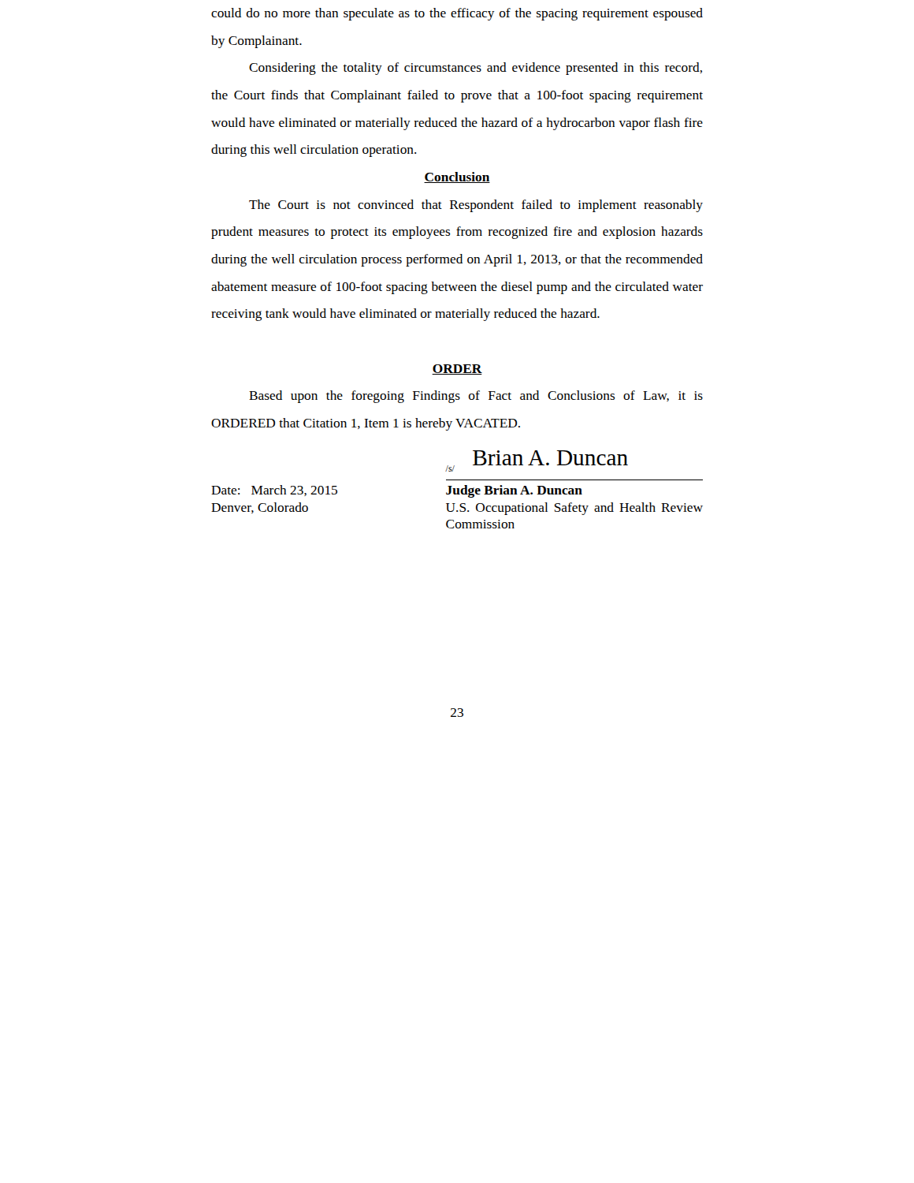could do no more than speculate as to the efficacy of the spacing requirement espoused by Complainant.
Considering the totality of circumstances and evidence presented in this record, the Court finds that Complainant failed to prove that a 100-foot spacing requirement would have eliminated or materially reduced the hazard of a hydrocarbon vapor flash fire during this well circulation operation.
Conclusion
The Court is not convinced that Respondent failed to implement reasonably prudent measures to protect its employees from recognized fire and explosion hazards during the well circulation process performed on April 1, 2013, or that the recommended abatement measure of 100-foot spacing between the diesel pump and the circulated water receiving tank would have eliminated or materially reduced the hazard.
ORDER
Based upon the foregoing Findings of Fact and Conclusions of Law, it is ORDERED that Citation 1, Item 1 is hereby VACATED.
/s/ Brian A. Duncan
| Date: March 23, 2015 | Judge Brian A. Duncan |
| Denver, Colorado | U.S. Occupational Safety and Health Review Commission |
23